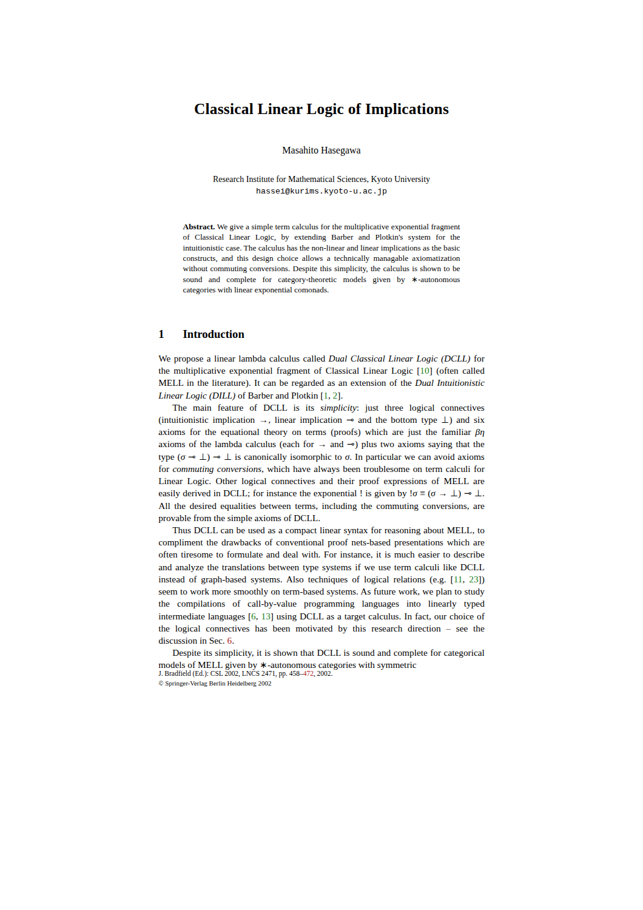Classical Linear Logic of Implications
Masahito Hasegawa
Research Institute for Mathematical Sciences, Kyoto University
hassei@kurims.kyoto-u.ac.jp
Abstract. We give a simple term calculus for the multiplicative exponential fragment of Classical Linear Logic, by extending Barber and Plotkin's system for the intuitionistic case. The calculus has the non-linear and linear implications as the basic constructs, and this design choice allows a technically managable axiomatization without commuting conversions. Despite this simplicity, the calculus is shown to be sound and complete for category-theoretic models given by ∗-autonomous categories with linear exponential comonads.
1 Introduction
We propose a linear lambda calculus called Dual Classical Linear Logic (DCLL) for the multiplicative exponential fragment of Classical Linear Logic [10] (often called MELL in the literature). It can be regarded as an extension of the Dual Intuitionistic Linear Logic (DILL) of Barber and Plotkin [1, 2].
The main feature of DCLL is its simplicity: just three logical connectives (intuitionistic implication →, linear implication ⊸ and the bottom type ⊥) and six axioms for the equational theory on terms (proofs) which are just the familiar βη axioms of the lambda calculus (each for → and ⊸) plus two axioms saying that the type (σ ⊸ ⊥) ⊸ ⊥ is canonically isomorphic to σ. In particular we can avoid axioms for commuting conversions, which have always been troublesome on term calculi for Linear Logic. Other logical connectives and their proof expressions of MELL are easily derived in DCLL; for instance the exponential ! is given by !σ ≡ (σ → ⊥) ⊸ ⊥. All the desired equalities between terms, including the commuting conversions, are provable from the simple axioms of DCLL.
Thus DCLL can be used as a compact linear syntax for reasoning about MELL, to compliment the drawbacks of conventional proof nets-based presentations which are often tiresome to formulate and deal with. For instance, it is much easier to describe and analyze the translations between type systems if we use term calculi like DCLL instead of graph-based systems. Also techniques of logical relations (e.g. [11, 23]) seem to work more smoothly on term-based systems. As future work, we plan to study the compilations of call-by-value programming languages into linearly typed intermediate languages [6, 13] using DCLL as a target calculus. In fact, our choice of the logical connectives has been motivated by this research direction – see the discussion in Sec. 6.
Despite its simplicity, it is shown that DCLL is sound and complete for categorical models of MELL given by ∗-autonomous categories with symmetric
J. Bradfield (Ed.): CSL 2002, LNCS 2471, pp. 458–472, 2002.
© Springer-Verlag Berlin Heidelberg 2002